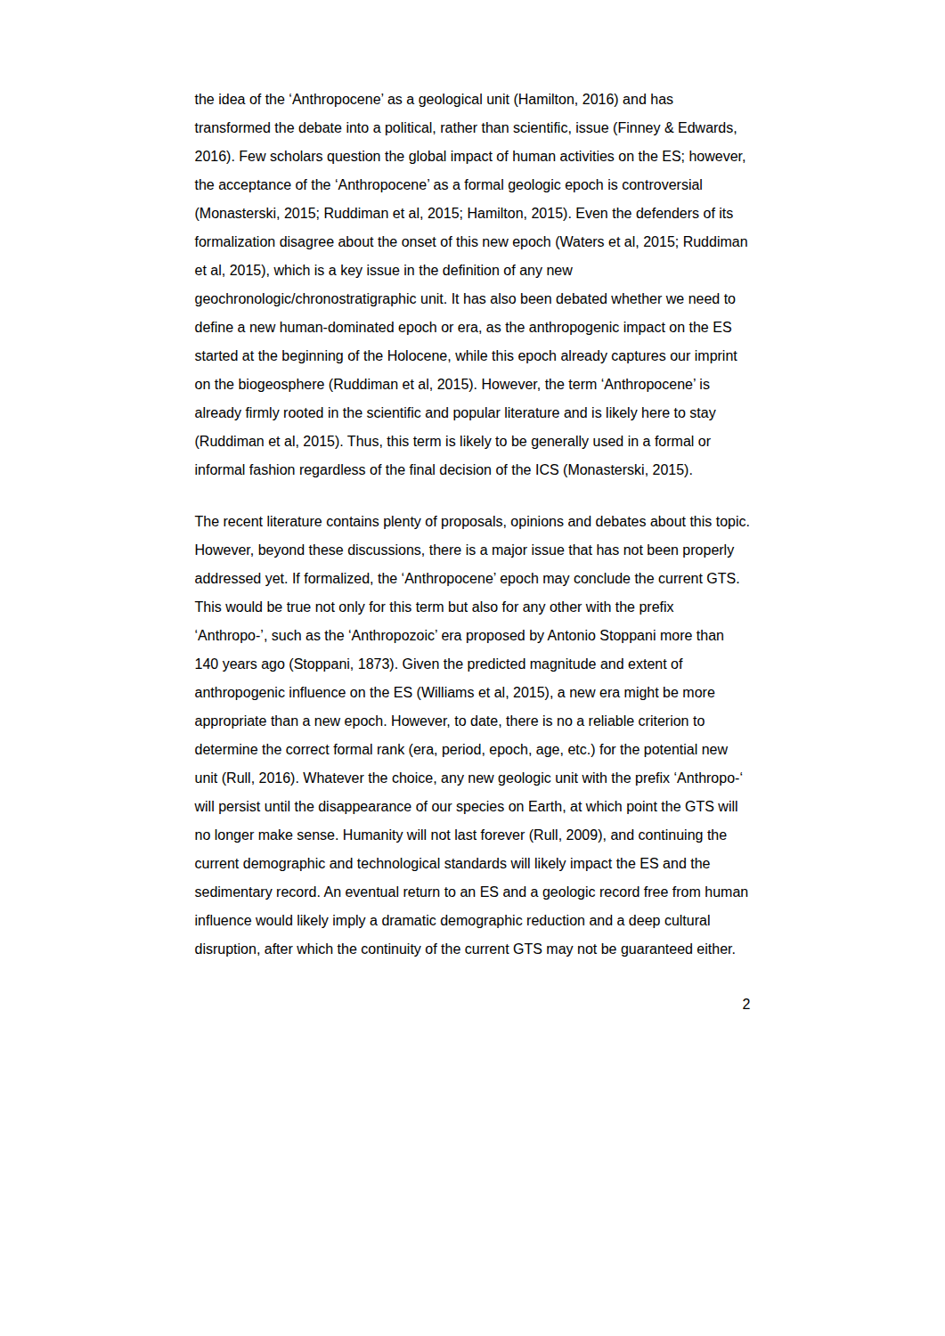the idea of the ‘Anthropocene’ as a geological unit (Hamilton, 2016) and has transformed the debate into a political, rather than scientific, issue (Finney & Edwards, 2016). Few scholars question the global impact of human activities on the ES; however, the acceptance of the ‘Anthropocene’ as a formal geologic epoch is controversial (Monasterski, 2015; Ruddiman et al, 2015; Hamilton, 2015). Even the defenders of its formalization disagree about the onset of this new epoch (Waters et al, 2015; Ruddiman et al, 2015), which is a key issue in the definition of any new geochronologic/chronostratigraphic unit. It has also been debated whether we need to define a new human-dominated epoch or era, as the anthropogenic impact on the ES started at the beginning of the Holocene, while this epoch already captures our imprint on the biogeosphere (Ruddiman et al, 2015). However, the term ‘Anthropocene’ is already firmly rooted in the scientific and popular literature and is likely here to stay (Ruddiman et al, 2015). Thus, this term is likely to be generally used in a formal or informal fashion regardless of the final decision of the ICS (Monasterski, 2015).
The recent literature contains plenty of proposals, opinions and debates about this topic. However, beyond these discussions, there is a major issue that has not been properly addressed yet. If formalized, the ‘Anthropocene’ epoch may conclude the current GTS. This would be true not only for this term but also for any other with the prefix ‘Anthropo-’, such as the ‘Anthropozoic’ era proposed by Antonio Stoppani more than 140 years ago (Stoppani, 1873). Given the predicted magnitude and extent of anthropogenic influence on the ES (Williams et al, 2015), a new era might be more appropriate than a new epoch. However, to date, there is no a reliable criterion to determine the correct formal rank (era, period, epoch, age, etc.) for the potential new unit (Rull, 2016). Whatever the choice, any new geologic unit with the prefix ‘Anthropo-‘ will persist until the disappearance of our species on Earth, at which point the GTS will no longer make sense. Humanity will not last forever (Rull, 2009), and continuing the current demographic and technological standards will likely impact the ES and the sedimentary record. An eventual return to an ES and a geologic record free from human influence would likely imply a dramatic demographic reduction and a deep cultural disruption, after which the continuity of the current GTS may not be guaranteed either.
2